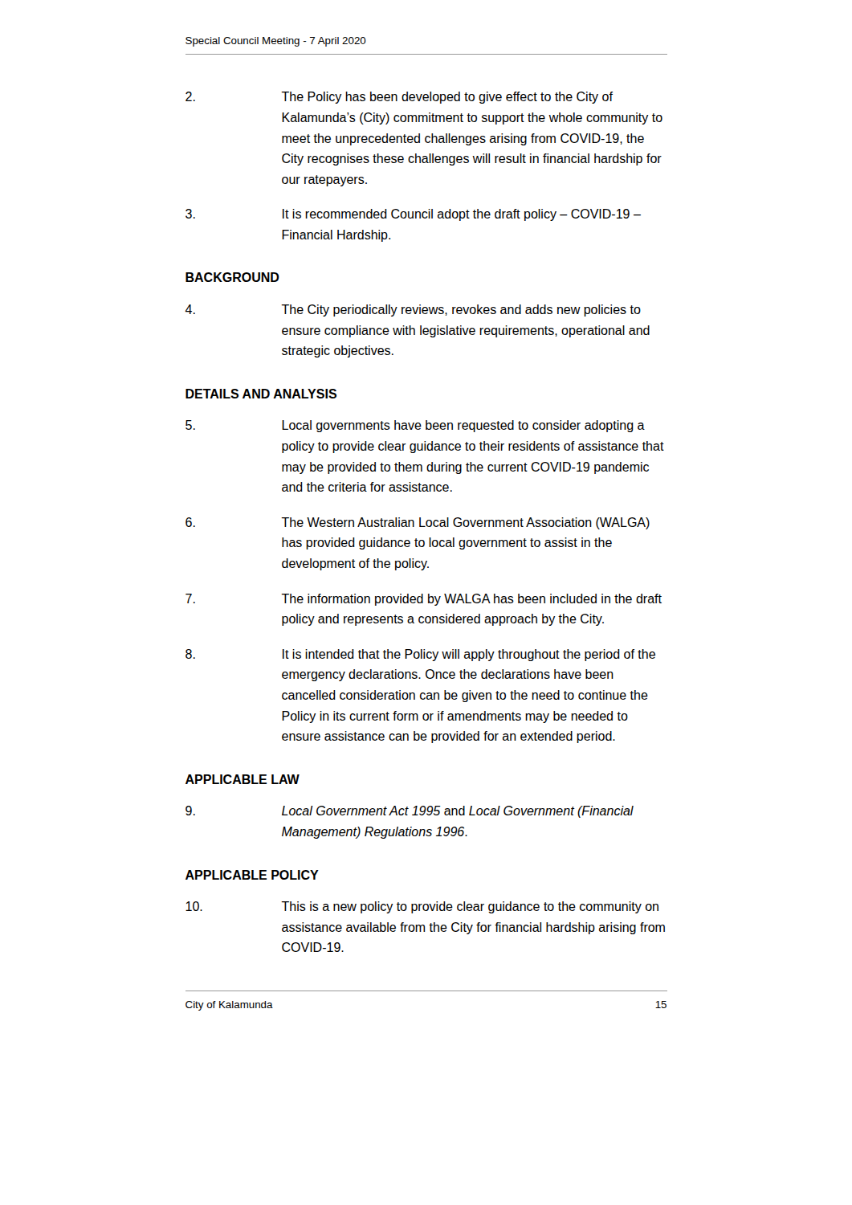Special Council Meeting - 7 April 2020
2.
The Policy has been developed to give effect to the City of Kalamunda’s (City) commitment to support the whole community to meet the unprecedented challenges arising from COVID-19, the City recognises these challenges will result in financial hardship for our ratepayers.
3.
It is recommended Council adopt the draft policy – COVID-19 – Financial Hardship.
BACKGROUND
4.
The City periodically reviews, revokes and adds new policies to ensure compliance with legislative requirements, operational and strategic objectives.
DETAILS AND ANALYSIS
5.
Local governments have been requested to consider adopting a policy to provide clear guidance to their residents of assistance that may be provided to them during the current COVID-19 pandemic and the criteria for assistance.
6.
The Western Australian Local Government Association (WALGA) has provided guidance to local government to assist in the development of the policy.
7.
The information provided by WALGA has been included in the draft policy and represents a considered approach by the City.
8.
It is intended that the Policy will apply throughout the period of the emergency declarations. Once the declarations have been cancelled consideration can be given to the need to continue the Policy in its current form or if amendments may be needed to ensure assistance can be provided for an extended period.
APPLICABLE LAW
9.
Local Government Act 1995 and Local Government (Financial Management) Regulations 1996.
APPLICABLE POLICY
10.
This is a new policy to provide clear guidance to the community on assistance available from the City for financial hardship arising from COVID-19.
City of Kalamunda 15